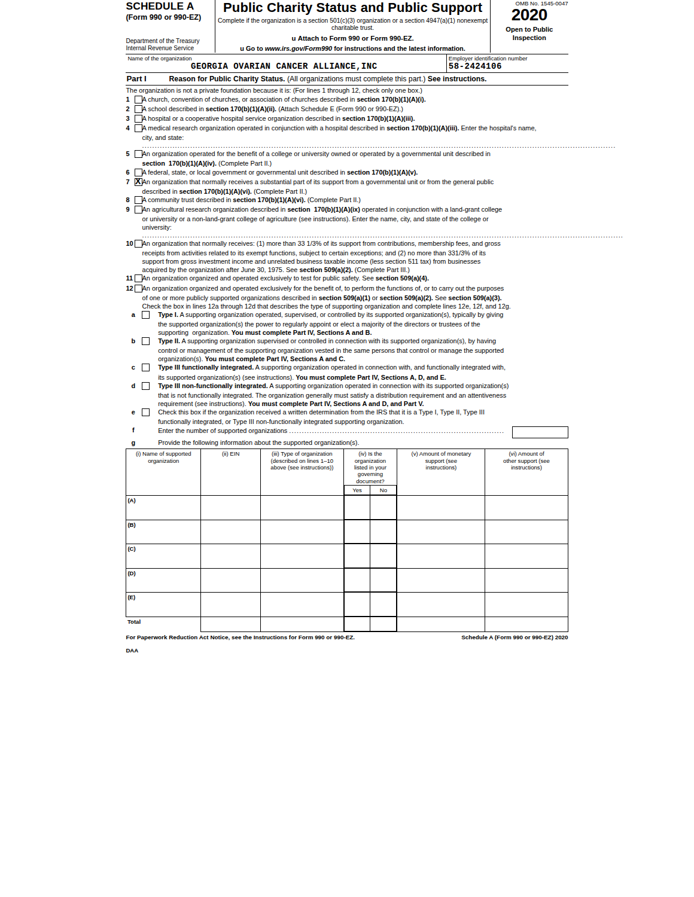| SCHEDULE A (Form 990 or 990-EZ) Department of the Treasury Internal Revenue Service | Public Charity Status and Public Support Complete if the organization is a section 501(c)(3) organization or a section 4947(a)(1) nonexempt charitable trust. u Attach to Form 990 or Form 990-EZ. u Go to www.irs.gov/Form990 for instructions and the latest information. | OMB No. 1545-0047 2020 Open to Public Inspection |
| Name of the organization GEORGIA OVARIAN CANCER ALLIANCE,INC | Employer identification number 58-2424106 |
| Part I | Reason for Public Charity Status. (All organizations must complete this part.) See instructions. |
The organization is not a private foundation because it is: (For lines 1 through 12, check only one box.)
| 1 | | A church, convention of churches, or association of churches described in section 170(b)(1)(A)(i). |
| 2 | | A school described in section 170(b)(1)(A)(ii). (Attach Schedule E (Form 990 or 990-EZ).) |
| 3 | | A hospital or a cooperative hospital service organization described in section 170(b)(1)(A)(iii). |
| 4 | | A medical research organization operated in conjunction with a hospital described in section 170(b)(1)(A)(iii). Enter the hospital's name, |
| | | city, and state: ........................................................................................................................................................................................... |
| 5 | | An organization operated for the benefit of a college or university owned or operated by a governmental unit described in |
| | | section 170(b)(1)(A)(iv). (Complete Part II.) |
| 6 | | A federal, state, or local government or governmental unit described in section 170(b)(1)(A)(v). |
| 7 | | An organization that normally receives a substantial part of its support from a governmental unit or from the general public |
| | | described in section 170(b)(1)(A)(vi). (Complete Part II.) |
| 8 | | A community trust described in section 170(b)(1)(A)(vi). (Complete Part II.) |
| 9 | | An agricultural research organization described in section 170(b)(1)(A)(ix) operated in conjunction with a land-grant college |
| | | or university or a non-land-grant college of agriculture (see instructions). Enter the name, city, and state of the college or |
| | | university: .............................................................................................................................................................................................. |
| 10 | | An organization that normally receives: (1) more than 33 1/3% of its support from contributions, membership fees, and gross |
| | | receipts from activities related to its exempt functions, subject to certain exceptions; and (2) no more than 331/3% of its |
| | | support from gross investment income and unrelated business taxable income (less section 511 tax) from businesses |
| | | acquired by the organization after June 30, 1975. See section 509(a)(2). (Complete Part III.) |
| 11 | | An organization organized and operated exclusively to test for public safety. See section 509(a)(4). |
| 12 | | An organization organized and operated exclusively for the benefit of, to perform the functions of, or to carry out the purposes |
| | | of one or more publicly supported organizations described in section 509(a)(1) or section 509(a)(2). See section 509(a)(3). |
| | | Check the box in lines 12a through 12d that describes the type of supporting organization and complete lines 12e, 12f, and 12g. |
| a | | Type I. A supporting organization operated, supervised, or controlled by its supported organization(s), typically by giving |
| | | the supported organization(s) the power to regularly appoint or elect a majority of the directors or trustees of the |
| | | supporting organization. You must complete Part IV, Sections A and B. |
| b | | Type II. A supporting organization supervised or controlled in connection with its supported organization(s), by having |
| | | control or management of the supporting organization vested in the same persons that control or manage the supported |
| | | organization(s). You must complete Part IV, Sections A and C. |
| c | | Type III functionally integrated. A supporting organization operated in connection with, and functionally integrated with, |
| | | its supported organization(s) (see instructions). You must complete Part IV, Sections A, D, and E. |
| d | | Type III non-functionally integrated. A supporting organization operated in connection with its supported organization(s) |
| | | that is not functionally integrated. The organization generally must satisfy a distribution requirement and an attentiveness |
| | | requirement (see instructions). You must complete Part IV, Sections A and D, and Part V. |
| e | | Check this box if the organization received a written determination from the IRS that it is a Type I, Type II, Type III |
| | | functionally integrated, or Type III non-functionally integrated supporting organization. |
| f | | / Enter the number of supported organizations ..................................................................................... / / |
| g | | Provide the following information about the supported organization(s). |
| (i) Name of supported organization | (ii) EIN | (iii) Type of organization (described on lines 1–10 above (see instructions)) | (iv) Is the organization listed in your governing document? / Yes / No / | (v) Amount of monetary support (see instructions) | (vi) Amount of other support (see instructions) |
| --- | --- | --- | --- | --- | --- |
| (A) | | | | | |
| (B) | | | | | |
| (C) | | | | | |
| (D) | | | | | |
| (E) | | | | | |
| Total | | | | | |
| For Paperwork Reduction Act Notice, see the Instructions for Form 990 or 990-EZ. | Schedule A (Form 990 or 990-EZ) 2020 |
DAA